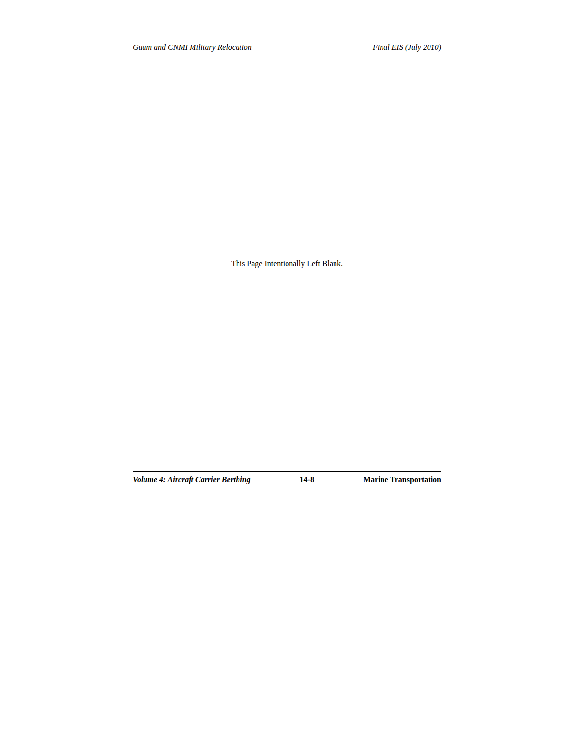Guam and CNMI Military Relocation Final EIS (July 2010)
This Page Intentionally Left Blank.
Volume 4: Aircraft Carrier Berthing 14-8 Marine Transportation